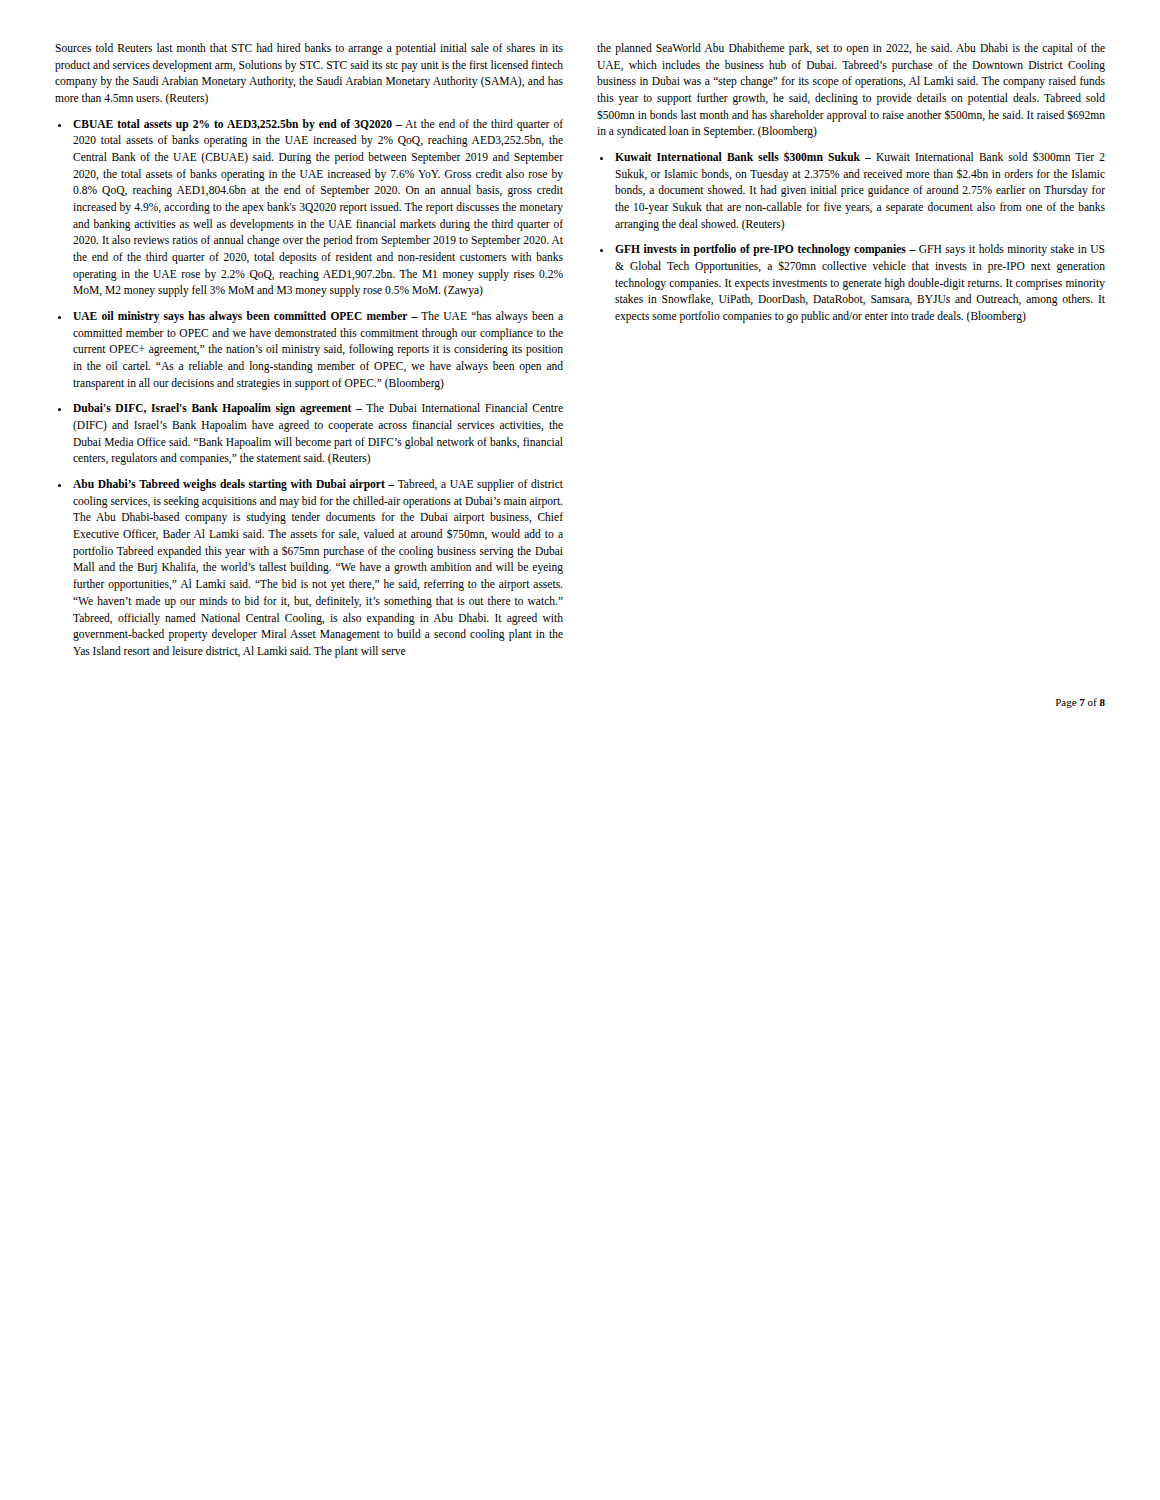Sources told Reuters last month that STC had hired banks to arrange a potential initial sale of shares in its product and services development arm, Solutions by STC. STC said its stc pay unit is the first licensed fintech company by the Saudi Arabian Monetary Authority, the Saudi Arabian Monetary Authority (SAMA), and has more than 4.5mn users. (Reuters)
CBUAE total assets up 2% to AED3,252.5bn by end of 3Q2020 – At the end of the third quarter of 2020 total assets of banks operating in the UAE increased by 2% QoQ, reaching AED3,252.5bn, the Central Bank of the UAE (CBUAE) said. During the period between September 2019 and September 2020, the total assets of banks operating in the UAE increased by 7.6% YoY. Gross credit also rose by 0.8% QoQ, reaching AED1,804.6bn at the end of September 2020. On an annual basis, gross credit increased by 4.9%, according to the apex bank's 3Q2020 report issued. The report discusses the monetary and banking activities as well as developments in the UAE financial markets during the third quarter of 2020. It also reviews ratios of annual change over the period from September 2019 to September 2020. At the end of the third quarter of 2020, total deposits of resident and non-resident customers with banks operating in the UAE rose by 2.2% QoQ, reaching AED1,907.2bn. The M1 money supply rises 0.2% MoM, M2 money supply fell 3% MoM and M3 money supply rose 0.5% MoM. (Zawya)
UAE oil ministry says has always been committed OPEC member – The UAE “has always been a committed member to OPEC and we have demonstrated this commitment through our compliance to the current OPEC+ agreement,” the nation’s oil ministry said, following reports it is considering its position in the oil cartel. “As a reliable and long-standing member of OPEC, we have always been open and transparent in all our decisions and strategies in support of OPEC.” (Bloomberg)
Dubai's DIFC, Israel's Bank Hapoalim sign agreement – The Dubai International Financial Centre (DIFC) and Israel’s Bank Hapoalim have agreed to cooperate across financial services activities, the Dubai Media Office said. “Bank Hapoalim will become part of DIFC’s global network of banks, financial centers, regulators and companies,” the statement said. (Reuters)
Abu Dhabi’s Tabreed weighs deals starting with Dubai airport – Tabreed, a UAE supplier of district cooling services, is seeking acquisitions and may bid for the chilled-air operations at Dubai’s main airport. The Abu Dhabi-based company is studying tender documents for the Dubai airport business, Chief Executive Officer, Bader Al Lamki said. The assets for sale, valued at around $750mn, would add to a portfolio Tabreed expanded this year with a $675mn purchase of the cooling business serving the Dubai Mall and the Burj Khalifa, the world’s tallest building. “We have a growth ambition and will be eyeing further opportunities,” Al Lamki said. “The bid is not yet there,” he said, referring to the airport assets. “We haven’t made up our minds to bid for it, but, definitely, it’s something that is out there to watch.” Tabreed, officially named National Central Cooling, is also expanding in Abu Dhabi. It agreed with government-backed property developer Miral Asset Management to build a second cooling plant in the Yas Island resort and leisure district, Al Lamki said. The plant will serve
the planned SeaWorld Abu Dhabitheme park, set to open in 2022, he said. Abu Dhabi is the capital of the UAE, which includes the business hub of Dubai. Tabreed’s purchase of the Downtown District Cooling business in Dubai was a “step change” for its scope of operations, Al Lamki said. The company raised funds this year to support further growth, he said, declining to provide details on potential deals. Tabreed sold $500mn in bonds last month and has shareholder approval to raise another $500mn, he said. It raised $692mn in a syndicated loan in September. (Bloomberg)
Kuwait International Bank sells $300mn Sukuk – Kuwait International Bank sold $300mn Tier 2 Sukuk, or Islamic bonds, on Tuesday at 2.375% and received more than $2.4bn in orders for the Islamic bonds, a document showed. It had given initial price guidance of around 2.75% earlier on Thursday for the 10-year Sukuk that are non-callable for five years, a separate document also from one of the banks arranging the deal showed. (Reuters)
GFH invests in portfolio of pre-IPO technology companies – GFH says it holds minority stake in US & Global Tech Opportunities, a $270mn collective vehicle that invests in pre-IPO next generation technology companies. It expects investments to generate high double-digit returns. It comprises minority stakes in Snowflake, UiPath, DoorDash, DataRobot, Samsara, BYJUs and Outreach, among others. It expects some portfolio companies to go public and/or enter into trade deals. (Bloomberg)
Page 7 of 8